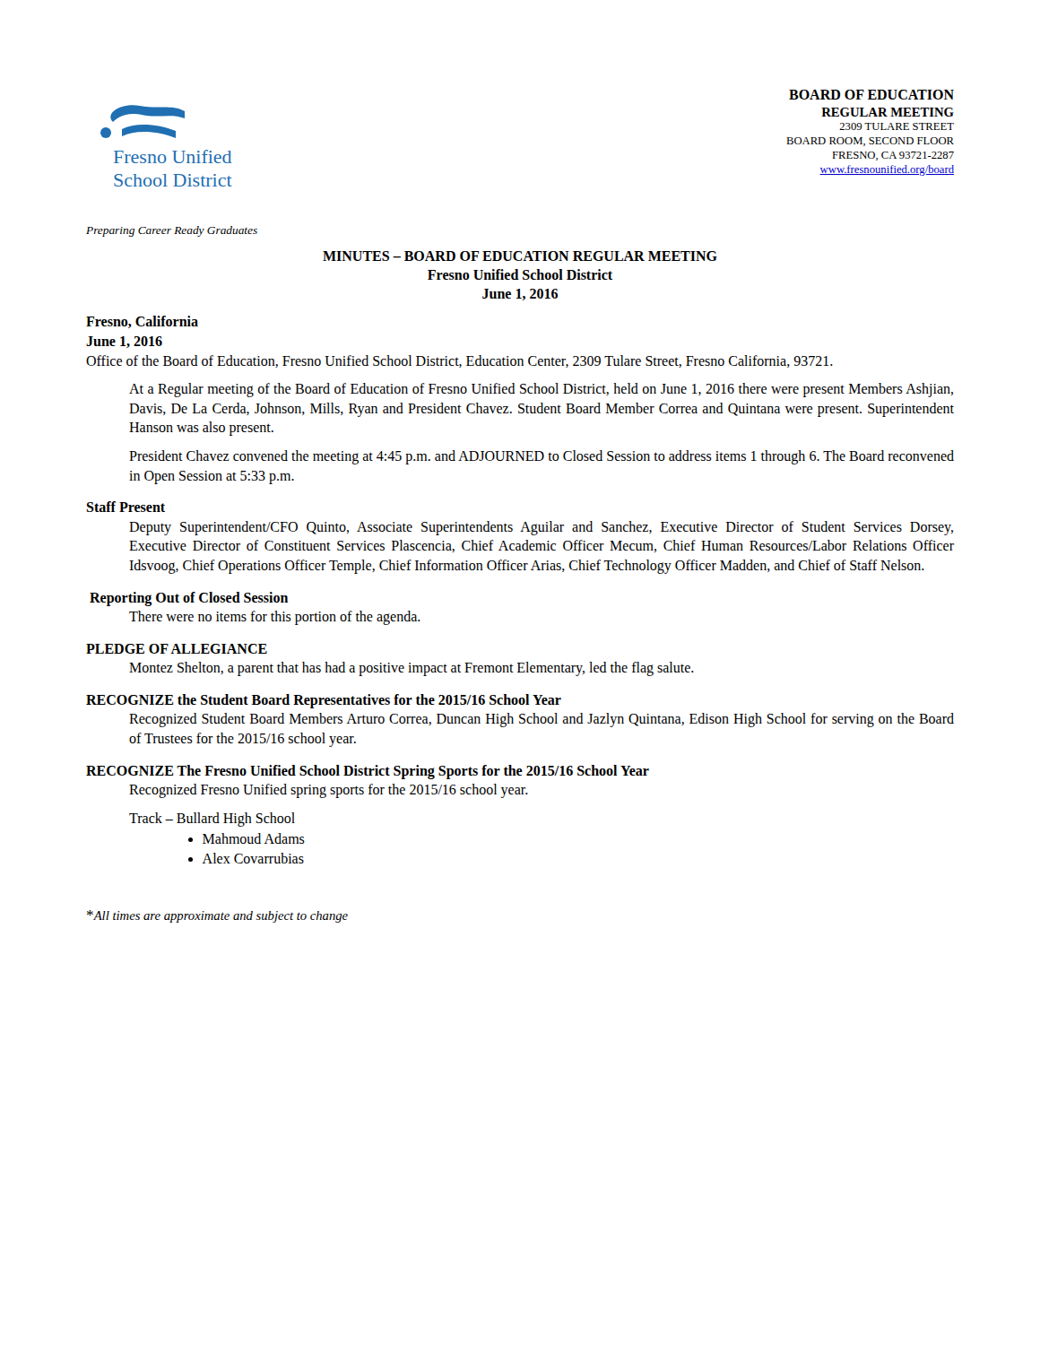Fresno Unified School District
Preparing Career Ready Graduates
BOARD OF EDUCATION
REGULAR MEETING
2309 TULARE STREET
BOARD ROOM, SECOND FLOOR
FRESNO, CA 93721-2287
www.fresnounified.org/board
MINUTES – BOARD OF EDUCATION REGULAR MEETING Fresno Unified School District June 1, 2016
Fresno, California
June 1, 2016
Office of the Board of Education, Fresno Unified School District, Education Center, 2309 Tulare Street, Fresno California, 93721.
At a Regular meeting of the Board of Education of Fresno Unified School District, held on June 1, 2016 there were present Members Ashjian, Davis, De La Cerda, Johnson, Mills, Ryan and President Chavez. Student Board Member Correa and Quintana were present. Superintendent Hanson was also present.
President Chavez convened the meeting at 4:45 p.m. and ADJOURNED to Closed Session to address items 1 through 6. The Board reconvened in Open Session at 5:33 p.m.
Staff Present
Deputy Superintendent/CFO Quinto, Associate Superintendents Aguilar and Sanchez, Executive Director of Student Services Dorsey, Executive Director of Constituent Services Plascencia, Chief Academic Officer Mecum, Chief Human Resources/Labor Relations Officer Idsvoog, Chief Operations Officer Temple, Chief Information Officer Arias, Chief Technology Officer Madden, and Chief of Staff Nelson.
Reporting Out of Closed Session
There were no items for this portion of the agenda.
PLEDGE OF ALLEGIANCE
Montez Shelton, a parent that has had a positive impact at Fremont Elementary, led the flag salute.
RECOGNIZE the Student Board Representatives for the 2015/16 School Year
Recognized Student Board Members Arturo Correa, Duncan High School and Jazlyn Quintana, Edison High School for serving on the Board of Trustees for the 2015/16 school year.
RECOGNIZE The Fresno Unified School District Spring Sports for the 2015/16 School Year
Recognized Fresno Unified spring sports for the 2015/16 school year.
Track – Bullard High School
Mahmoud Adams
Alex Covarrubias
*All times are approximate and subject to change